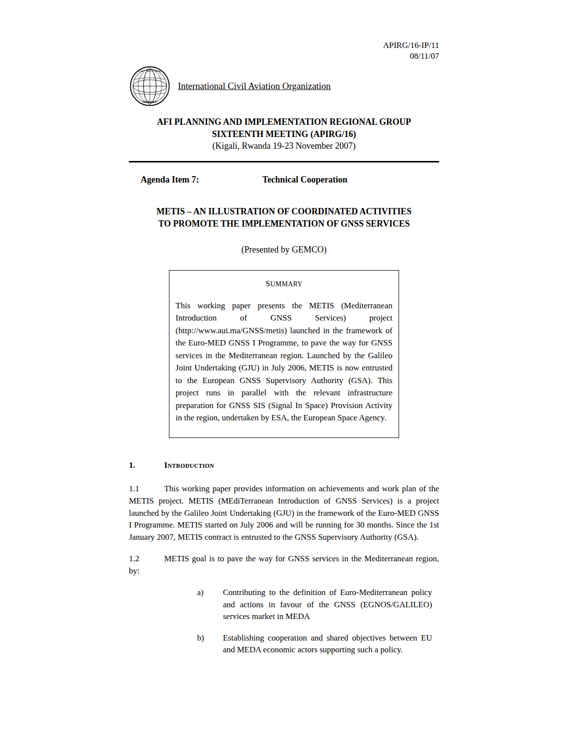APIRG/16-IP/11
08/11/07
ICAO · OACI · ИКАО 国际民航组织 International Civil Aviation Organization
AFI PLANNING AND IMPLEMENTATION REGIONAL GROUP
SIXTEENTH MEETING (APIRG/16)
(Kigali, Rwanda 19-23 November 2007)
Agenda Item 7: Technical Cooperation
METIS – AN ILLUSTRATION OF COORDINATED ACTIVITIES
TO PROMOTE THE IMPLEMENTATION OF GNSS SERVICES
(Presented by GEMCO)
SUMMARY
This working paper presents the METIS (Mediterranean Introduction of GNSS Services) project (http://www.aui.ma/GNSS/metis) launched in the framework of the Euro-MED GNSS I Programme, to pave the way for GNSS services in the Mediterranean region. Launched by the Galileo Joint Undertaking (GJU) in July 2006, METIS is now entrusted to the European GNSS Supervisory Authority (GSA). This project runs in parallel with the relevant infrastructure preparation for GNSS SIS (Signal In Space) Provision Activity in the region, undertaken by ESA, the European Space Agency.
1. Introduction
1.1 This working paper provides information on achievements and work plan of the METIS project. METIS (MEdiTerranean Introduction of GNSS Services) is a project launched by the Galileo Joint Undertaking (GJU) in the framework of the Euro-MED GNSS I Programme. METIS started on July 2006 and will be running for 30 months. Since the 1st January 2007, METIS contract is entrusted to the GNSS Supervisory Authority (GSA).
1.2 METIS goal is to pave the way for GNSS services in the Mediterranean region, by:
a)
Contributing to the definition of Euro-Mediterranean policy and actions in favour of the GNSS (EGNOS/GALILEO) services market in MEDA
b)
Establishing cooperation and shared objectives between EU and MEDA economic actors supporting such a policy.